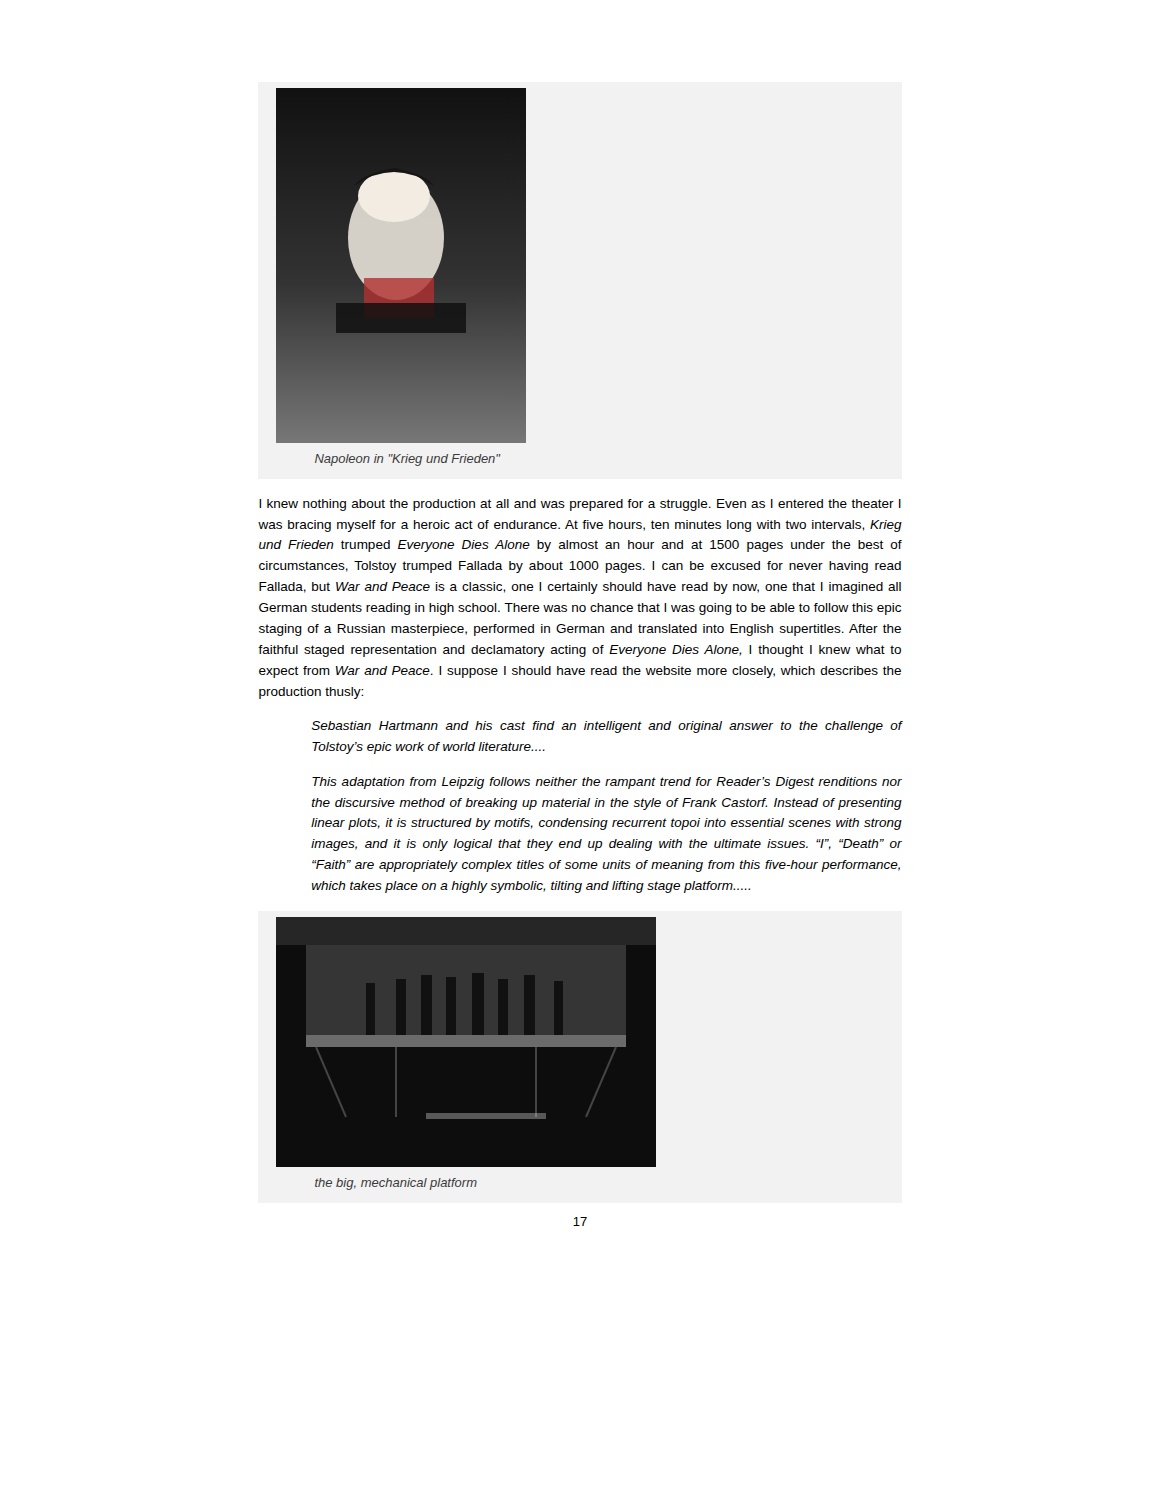Napoleon in "Krieg und Frieden"
I knew nothing about the production at all and was prepared for a struggle. Even as I entered the theater I was bracing myself for a heroic act of endurance. At five hours, ten minutes long with two intervals, Krieg und Frieden trumped Everyone Dies Alone by almost an hour and at 1500 pages under the best of circumstances, Tolstoy trumped Fallada by about 1000 pages. I can be excused for never having read Fallada, but War and Peace is a classic, one I certainly should have read by now, one that I imagined all German students reading in high school. There was no chance that I was going to be able to follow this epic staging of a Russian masterpiece, performed in German and translated into English supertitles. After the faithful staged representation and declamatory acting of Everyone Dies Alone, I thought I knew what to expect from War and Peace. I suppose I should have read the website more closely, which describes the production thusly:
Sebastian Hartmann and his cast find an intelligent and original answer to the challenge of Tolstoy’s epic work of world literature....
This adaptation from Leipzig follows neither the rampant trend for Reader’s Digest renditions nor the discursive method of breaking up material in the style of Frank Castorf. Instead of presenting linear plots, it is structured by motifs, condensing recurrent topoi into essential scenes with strong images, and it is only logical that they end up dealing with the ultimate issues. “I”, “Death” or “Faith” are appropriately complex titles of some units of meaning from this five-hour performance, which takes place on a highly symbolic, tilting and lifting stage platform.....
the big, mechanical platform
17